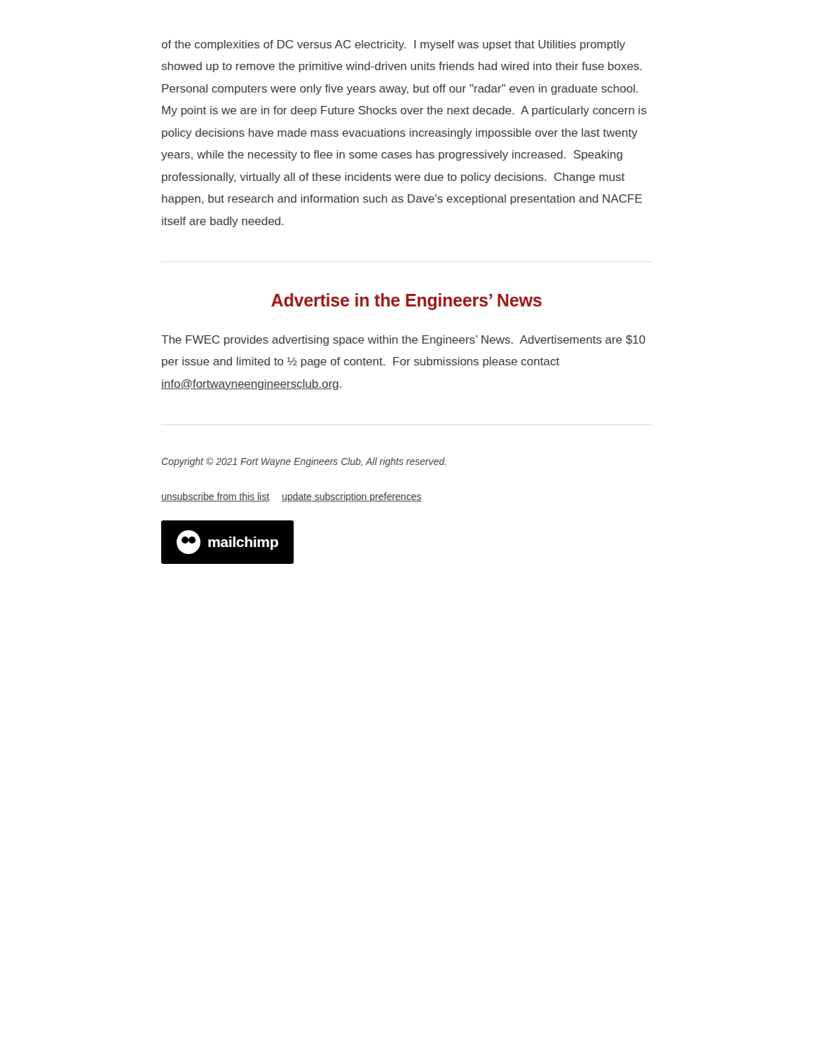of the complexities of DC versus AC electricity. I myself was upset that Utilities promptly showed up to remove the primitive wind-driven units friends had wired into their fuse boxes. Personal computers were only five years away, but off our "radar" even in graduate school. My point is we are in for deep Future Shocks over the next decade. A particularly concern is policy decisions have made mass evacuations increasingly impossible over the last twenty years, while the necessity to flee in some cases has progressively increased. Speaking professionally, virtually all of these incidents were due to policy decisions. Change must happen, but research and information such as Dave's exceptional presentation and NACFE itself are badly needed.
Advertise in the Engineers’ News
The FWEC provides advertising space within the Engineers’ News. Advertisements are $10 per issue and limited to ½ page of content. For submissions please contact info@fortwayneengineersclub.org.
Copyright © 2021 Fort Wayne Engineers Club, All rights reserved.
unsubscribe from this list update subscription preferences
mailchimp